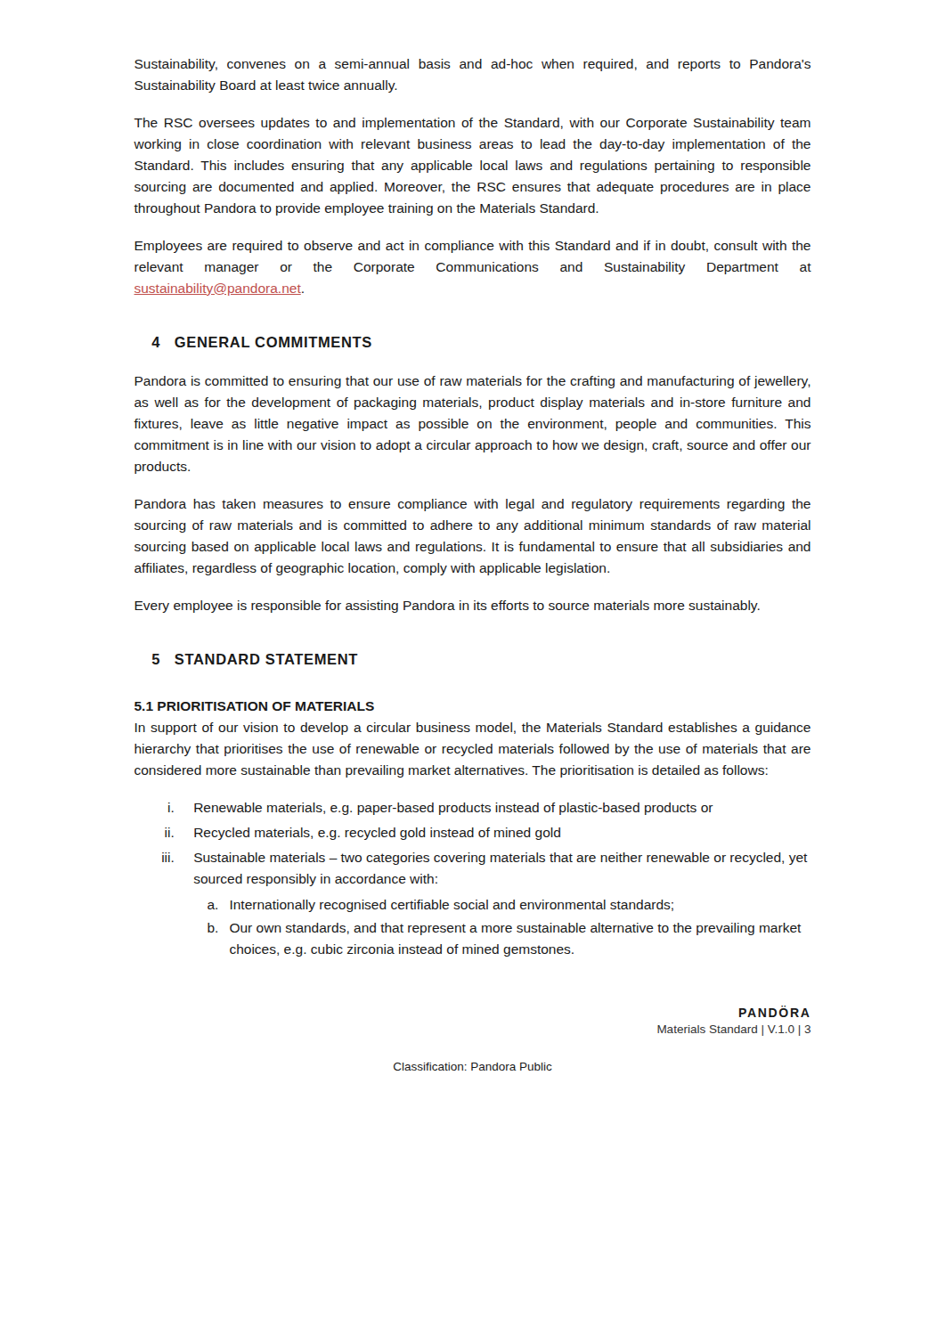Sustainability, convenes on a semi-annual basis and ad-hoc when required, and reports to Pandora's Sustainability Board at least twice annually.
The RSC oversees updates to and implementation of the Standard, with our Corporate Sustainability team working in close coordination with relevant business areas to lead the day-to-day implementation of the Standard. This includes ensuring that any applicable local laws and regulations pertaining to responsible sourcing are documented and applied. Moreover, the RSC ensures that adequate procedures are in place throughout Pandora to provide employee training on the Materials Standard.
Employees are required to observe and act in compliance with this Standard and if in doubt, consult with the relevant manager or the Corporate Communications and Sustainability Department at sustainability@pandora.net.
4 GENERAL COMMITMENTS
Pandora is committed to ensuring that our use of raw materials for the crafting and manufacturing of jewellery, as well as for the development of packaging materials, product display materials and in-store furniture and fixtures, leave as little negative impact as possible on the environment, people and communities. This commitment is in line with our vision to adopt a circular approach to how we design, craft, source and offer our products.
Pandora has taken measures to ensure compliance with legal and regulatory requirements regarding the sourcing of raw materials and is committed to adhere to any additional minimum standards of raw material sourcing based on applicable local laws and regulations. It is fundamental to ensure that all subsidiaries and affiliates, regardless of geographic location, comply with applicable legislation.
Every employee is responsible for assisting Pandora in its efforts to source materials more sustainably.
5 STANDARD STATEMENT
5.1 PRIORITISATION OF MATERIALS
In support of our vision to develop a circular business model, the Materials Standard establishes a guidance hierarchy that prioritises the use of renewable or recycled materials followed by the use of materials that are considered more sustainable than prevailing market alternatives. The prioritisation is detailed as follows:
Renewable materials, e.g. paper-based products instead of plastic-based products or
Recycled materials, e.g. recycled gold instead of mined gold
Sustainable materials – two categories covering materials that are neither renewable or recycled, yet sourced responsibly in accordance with:
Internationally recognised certifiable social and environmental standards;
Our own standards, and that represent a more sustainable alternative to the prevailing market choices, e.g. cubic zirconia instead of mined gemstones.
PANDÖRA
Materials Standard | V.1.0 | 3
Classification: Pandora Public